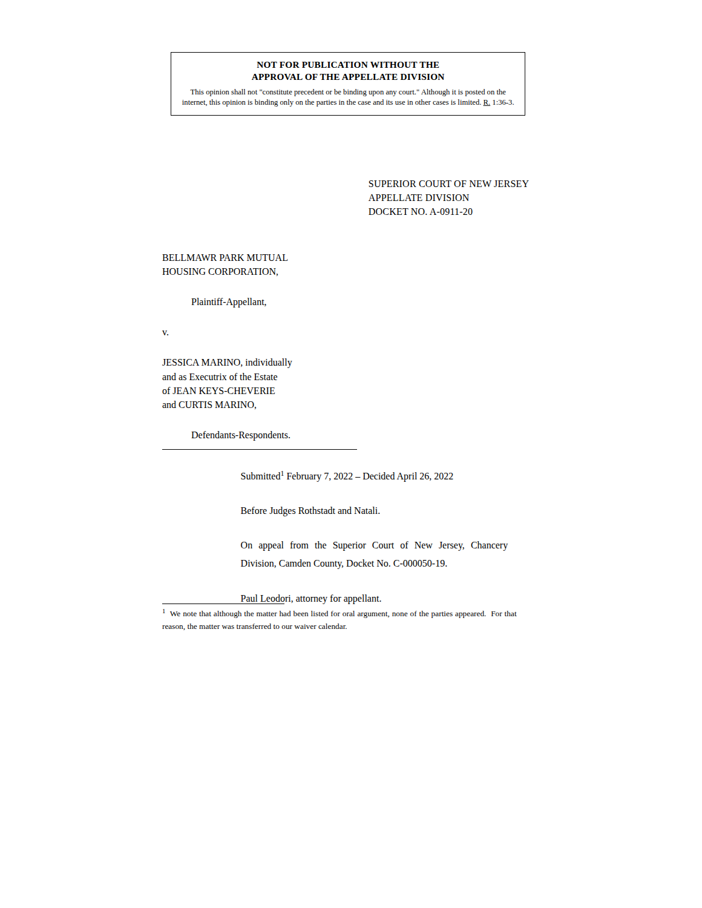NOT FOR PUBLICATION WITHOUT THE
APPROVAL OF THE APPELLATE DIVISION
This opinion shall not "constitute precedent or be binding upon any court." Although it is posted on the internet, this opinion is binding only on the parties in the case and its use in other cases is limited. R. 1:36-3.
SUPERIOR COURT OF NEW JERSEY
APPELLATE DIVISION
DOCKET NO. A-0911-20
BELLMAWR PARK MUTUAL
HOUSING CORPORATION,
Plaintiff-Appellant,
v.
JESSICA MARINO, individually
and as Executrix of the Estate
of JEAN KEYS-CHEVERIE
and CURTIS MARINO,
Defendants-Respondents.
Submitted1 February 7, 2022 – Decided April 26, 2022
Before Judges Rothstadt and Natali.
On appeal from the Superior Court of New Jersey, Chancery Division, Camden County, Docket No. C-000050-19.
Paul Leodori, attorney for appellant.
1 We note that although the matter had been listed for oral argument, none of the parties appeared. For that reason, the matter was transferred to our waiver calendar.